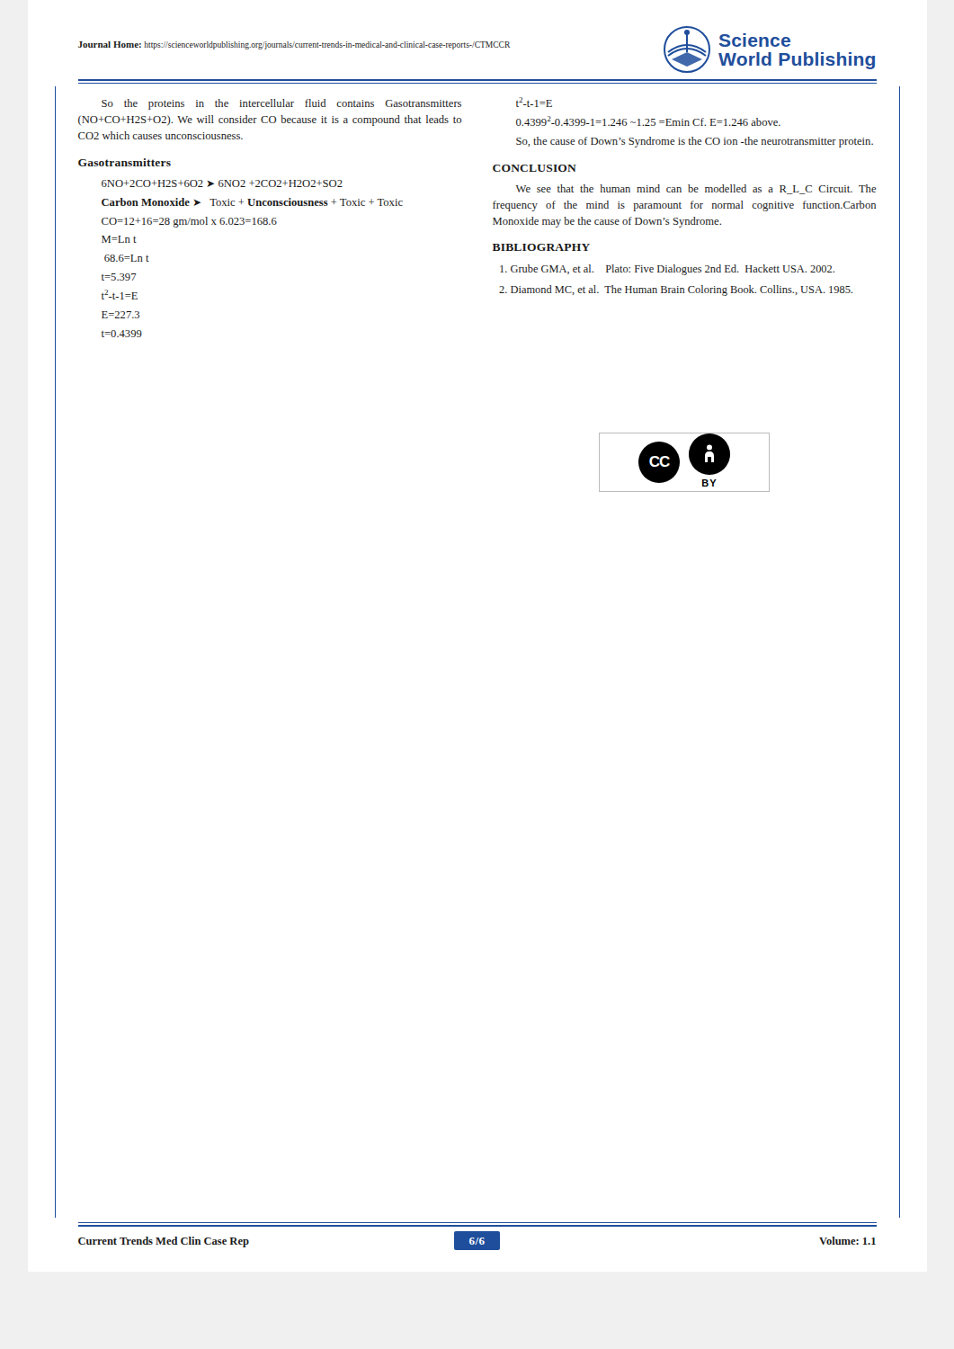Journal Home: https://scienceworldpublishing.org/journals/current-trends-in-medical-and-clinical-case-reports-/CTMCCR
Science
World Publishing
So the proteins in the intercellular fluid contains Gasotransmitters (NO+CO+H2S+O2). We will consider CO because it is a compound that leads to CO2 which causes unconsciousness.
Gasotransmitters
6NO+2CO+H2S+6O2 ➤ 6NO2 +2CO2+H2O2+SO2
Carbon Monoxide ➤ Toxic + Unconsciousness + Toxic + Toxic
CO=12+16=28 gm/mol x 6.023=168.6
M=Ln t
68.6=Ln t
t=5.397
t2-t-1=E
E=227.3
t=0.4399
t2-t-1=E
0.43992-0.4399-1=1.246 ~1.25 =Emin Cf. E=1.246 above.
So, the cause of Down’s Syndrome is the CO ion -the neurotransmitter protein.
Conclusion
We see that the human mind can be modelled as a R_L_C Circuit. The frequency of the mind is paramount for normal cognitive function.Carbon Monoxide may be the cause of Down’s Syndrome.
Bibliography
Grube GMA, et al. Plato: Five Dialogues 2nd Ed. Hackett USA. 2002.
Diamond MC, et al. The Human Brain Coloring Book. Collins., USA. 1985.
CC
BY
Current Trends Med Clin Case Rep
6/6
Volume: 1.1